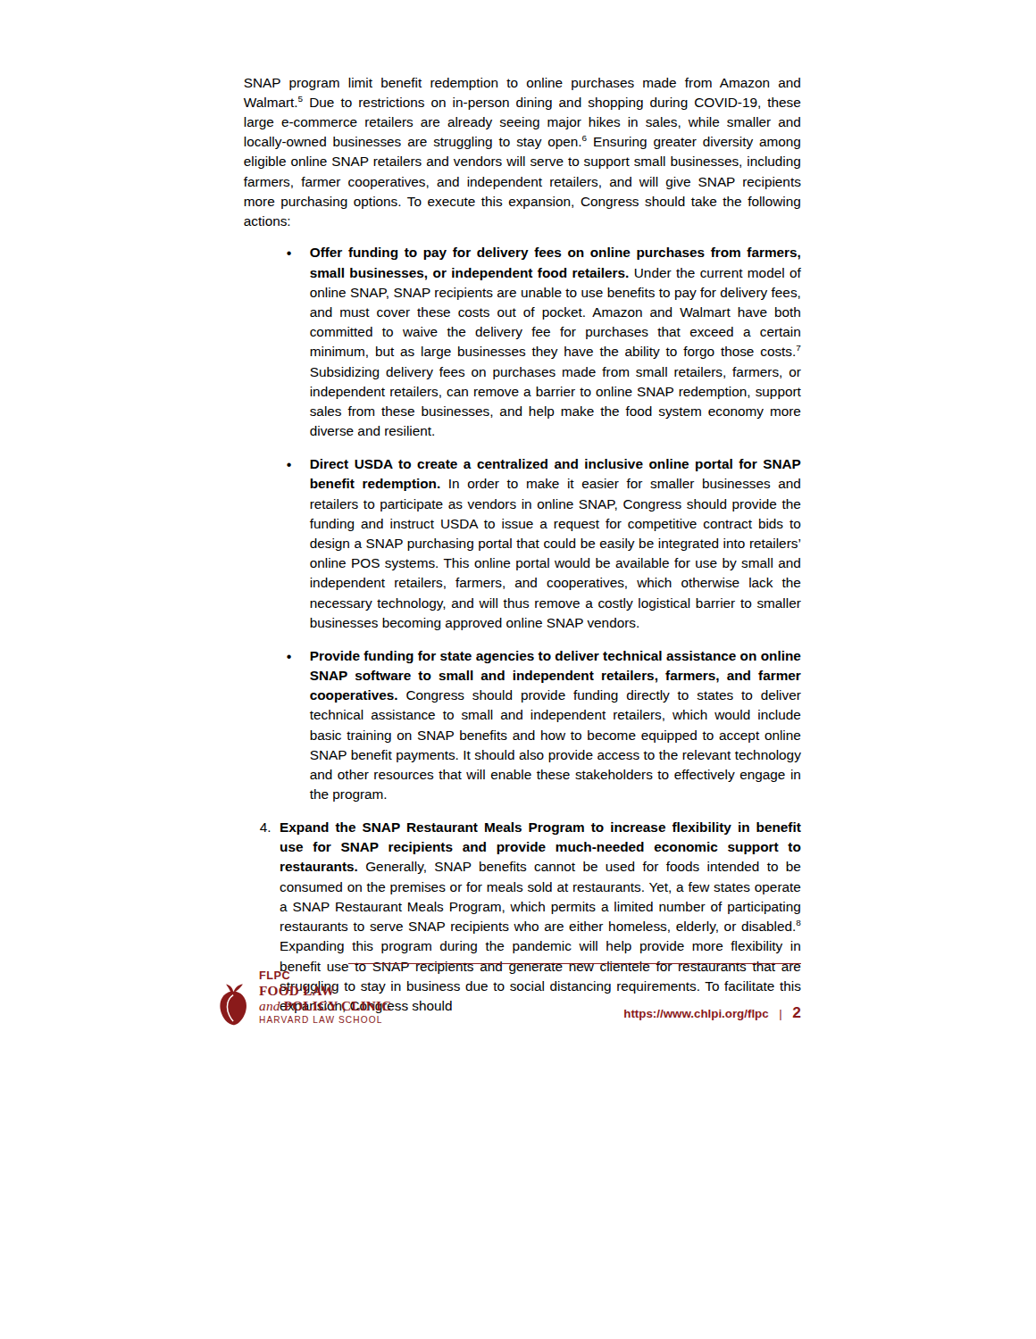SNAP program limit benefit redemption to online purchases made from Amazon and Walmart.5 Due to restrictions on in-person dining and shopping during COVID-19, these large e-commerce retailers are already seeing major hikes in sales, while smaller and locally-owned businesses are struggling to stay open.6 Ensuring greater diversity among eligible online SNAP retailers and vendors will serve to support small businesses, including farmers, farmer cooperatives, and independent retailers, and will give SNAP recipients more purchasing options. To execute this expansion, Congress should take the following actions:
Offer funding to pay for delivery fees on online purchases from farmers, small businesses, or independent food retailers. Under the current model of online SNAP, SNAP recipients are unable to use benefits to pay for delivery fees, and must cover these costs out of pocket. Amazon and Walmart have both committed to waive the delivery fee for purchases that exceed a certain minimum, but as large businesses they have the ability to forgo those costs.7 Subsidizing delivery fees on purchases made from small retailers, farmers, or independent retailers, can remove a barrier to online SNAP redemption, support sales from these businesses, and help make the food system economy more diverse and resilient.
Direct USDA to create a centralized and inclusive online portal for SNAP benefit redemption. In order to make it easier for smaller businesses and retailers to participate as vendors in online SNAP, Congress should provide the funding and instruct USDA to issue a request for competitive contract bids to design a SNAP purchasing portal that could be easily be integrated into retailers’ online POS systems. This online portal would be available for use by small and independent retailers, farmers, and cooperatives, which otherwise lack the necessary technology, and will thus remove a costly logistical barrier to smaller businesses becoming approved online SNAP vendors.
Provide funding for state agencies to deliver technical assistance on online SNAP software to small and independent retailers, farmers, and farmer cooperatives. Congress should provide funding directly to states to deliver technical assistance to small and independent retailers, which would include basic training on SNAP benefits and how to become equipped to accept online SNAP benefit payments. It should also provide access to the relevant technology and other resources that will enable these stakeholders to effectively engage in the program.
4. Expand the SNAP Restaurant Meals Program to increase flexibility in benefit use for SNAP recipients and provide much-needed economic support to restaurants. Generally, SNAP benefits cannot be used for foods intended to be consumed on the premises or for meals sold at restaurants. Yet, a few states operate a SNAP Restaurant Meals Program, which permits a limited number of participating restaurants to serve SNAP recipients who are either homeless, elderly, or disabled.8 Expanding this program during the pandemic will help provide more flexibility in benefit use to SNAP recipients and generate new clientele for restaurants that are struggling to stay in business due to social distancing requirements. To facilitate this expansion, Congress should
FLPC
FOOD LAW
and POLICY CLINIC
HARVARD LAW SCHOOL
https://www.chlpi.org/flpc | 2